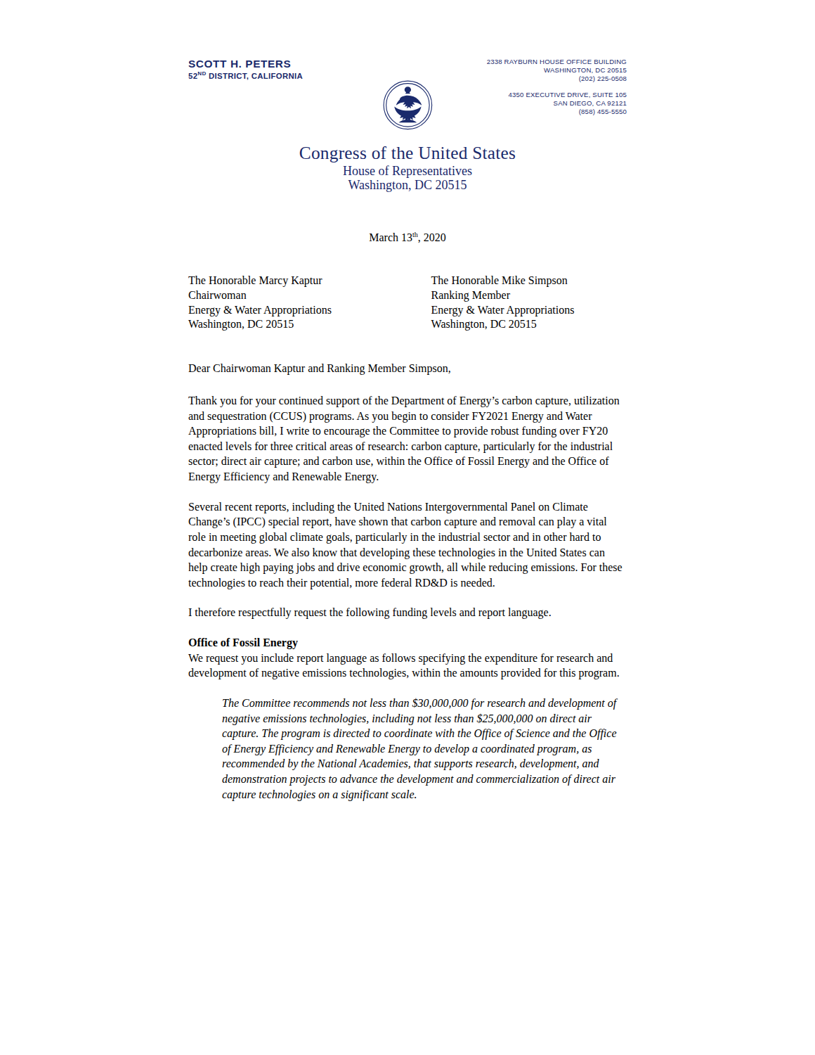SCOTT H. PETERS
52ND DISTRICT, CALIFORNIA
2338 RAYBURN HOUSE OFFICE BUILDING
WASHINGTON, DC 20515
(202) 225-0508
4350 EXECUTIVE DRIVE, SUITE 105
SAN DIEGO, CA 92121
(858) 455-5550
Congress of the United States
House of Representatives
Washington, DC 20515
March 13th, 2020
| The Honorable Marcy Kaptur Chairwoman Energy & Water Appropriations Washington, DC 20515 | The Honorable Mike Simpson Ranking Member Energy & Water Appropriations Washington, DC 20515 |
Dear Chairwoman Kaptur and Ranking Member Simpson,
Thank you for your continued support of the Department of Energy’s carbon capture, utilization and sequestration (CCUS) programs. As you begin to consider FY2021 Energy and Water Appropriations bill, I write to encourage the Committee to provide robust funding over FY20 enacted levels for three critical areas of research: carbon capture, particularly for the industrial sector; direct air capture; and carbon use, within the Office of Fossil Energy and the Office of Energy Efficiency and Renewable Energy.
Several recent reports, including the United Nations Intergovernmental Panel on Climate Change’s (IPCC) special report, have shown that carbon capture and removal can play a vital role in meeting global climate goals, particularly in the industrial sector and in other hard to decarbonize areas. We also know that developing these technologies in the United States can help create high paying jobs and drive economic growth, all while reducing emissions. For these technologies to reach their potential, more federal RD&D is needed.
I therefore respectfully request the following funding levels and report language.
Office of Fossil Energy
We request you include report language as follows specifying the expenditure for research and development of negative emissions technologies, within the amounts provided for this program.
The Committee recommends not less than $30,000,000 for research and development of negative emissions technologies, including not less than $25,000,000 on direct air capture. The program is directed to coordinate with the Office of Science and the Office of Energy Efficiency and Renewable Energy to develop a coordinated program, as recommended by the National Academies, that supports research, development, and demonstration projects to advance the development and commercialization of direct air capture technologies on a significant scale.